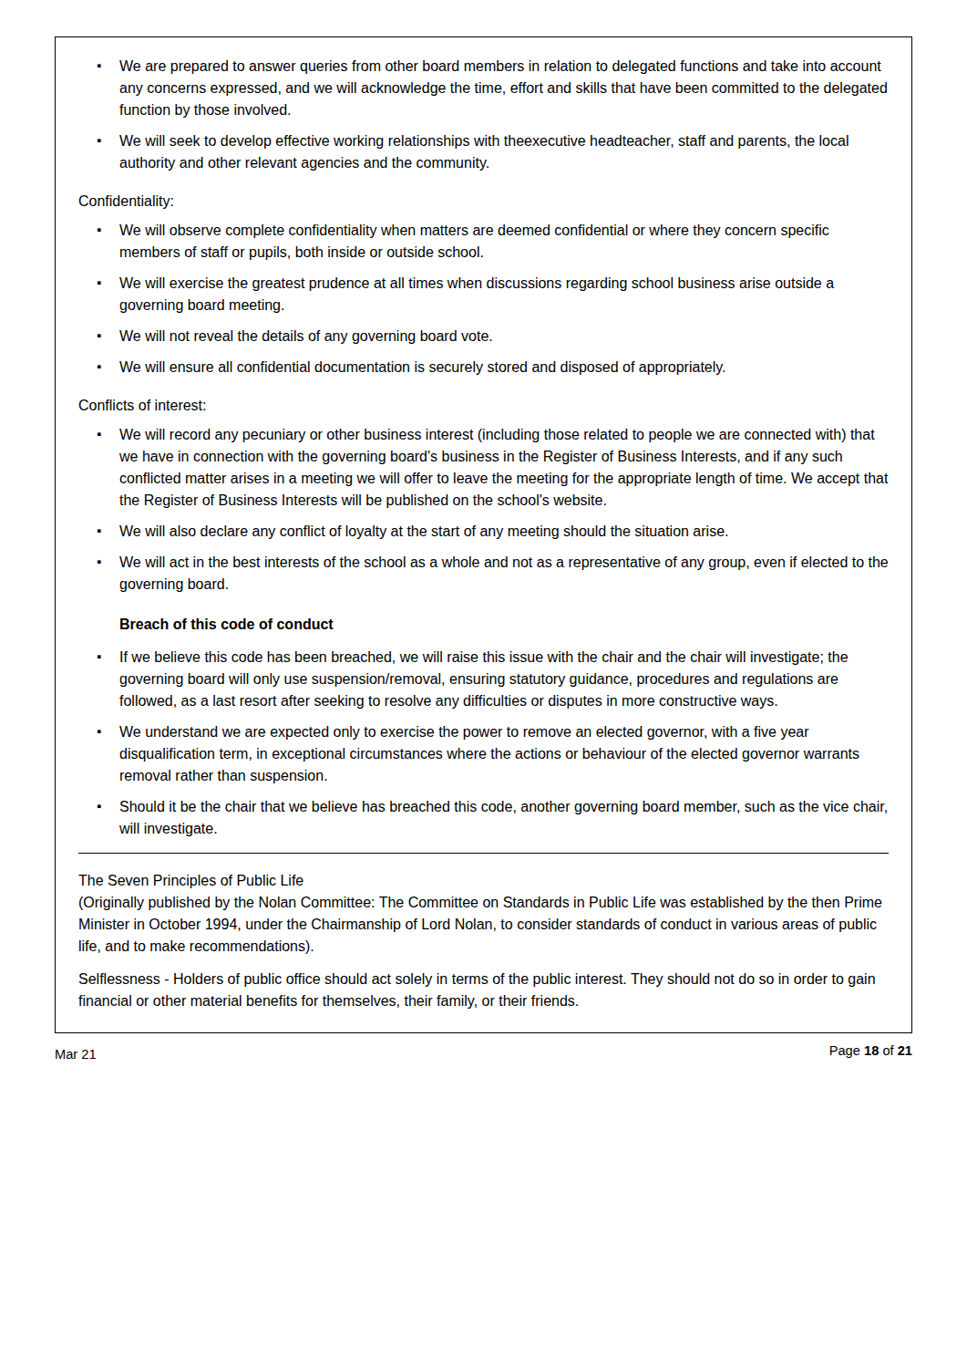We are prepared to answer queries from other board members in relation to delegated functions and take into account any concerns expressed, and we will acknowledge the time, effort and skills that have been committed to the delegated function by those involved.
We will seek to develop effective working relationships with theexecutive headteacher, staff and parents, the local authority and other relevant agencies and the community.
Confidentiality:
We will observe complete confidentiality when matters are deemed confidential or where they concern specific members of staff or pupils, both inside or outside school.
We will exercise the greatest prudence at all times when discussions regarding school business arise outside a governing board meeting.
We will not reveal the details of any governing board vote.
We will ensure all confidential documentation is securely stored and disposed of appropriately.
Conflicts of interest:
We will record any pecuniary or other business interest (including those related to people we are connected with) that we have in connection with the governing board's business in the Register of Business Interests, and if any such conflicted matter arises in a meeting we will offer to leave the meeting for the appropriate length of time. We accept that the Register of Business Interests will be published on the school's website.
We will also declare any conflict of loyalty at the start of any meeting should the situation arise.
We will act in the best interests of the school as a whole and not as a representative of any group, even if elected to the governing board.
Breach of this code of conduct
If we believe this code has been breached, we will raise this issue with the chair and the chair will investigate; the governing board will only use suspension/removal, ensuring statutory guidance, procedures and regulations are followed, as a last resort after seeking to resolve any difficulties or disputes in more constructive ways.
We understand we are expected only to exercise the power to remove an elected governor, with a five year disqualification term, in exceptional circumstances where the actions or behaviour of the elected governor warrants removal rather than suspension.
Should it be the chair that we believe has breached this code, another governing board member, such as the vice chair, will investigate.
The Seven Principles of Public Life
(Originally published by the Nolan Committee: The Committee on Standards in Public Life was established by the then Prime Minister in October 1994, under the Chairmanship of Lord Nolan, to consider standards of conduct in various areas of public life, and to make recommendations).
Selflessness - Holders of public office should act solely in terms of the public interest. They should not do so in order to gain financial or other material benefits for themselves, their family, or their friends.
Page 18 of 21
Mar 21